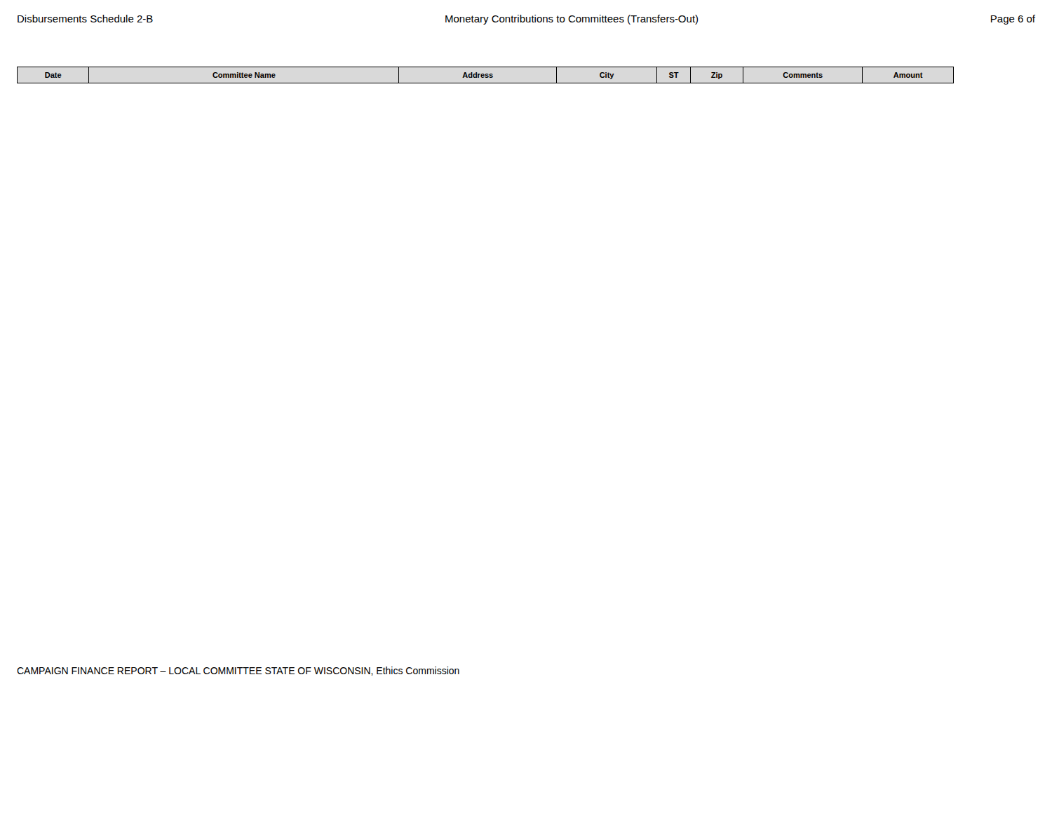Disbursements Schedule 2-B
Monetary Contributions to Committees (Transfers-Out)
Page 6 of
| Date | Committee Name | Address | City | ST | Zip | Comments | Amount |
| --- | --- | --- | --- | --- | --- | --- | --- |
CAMPAIGN FINANCE REPORT – LOCAL COMMITTEE STATE OF WISCONSIN, Ethics Commission